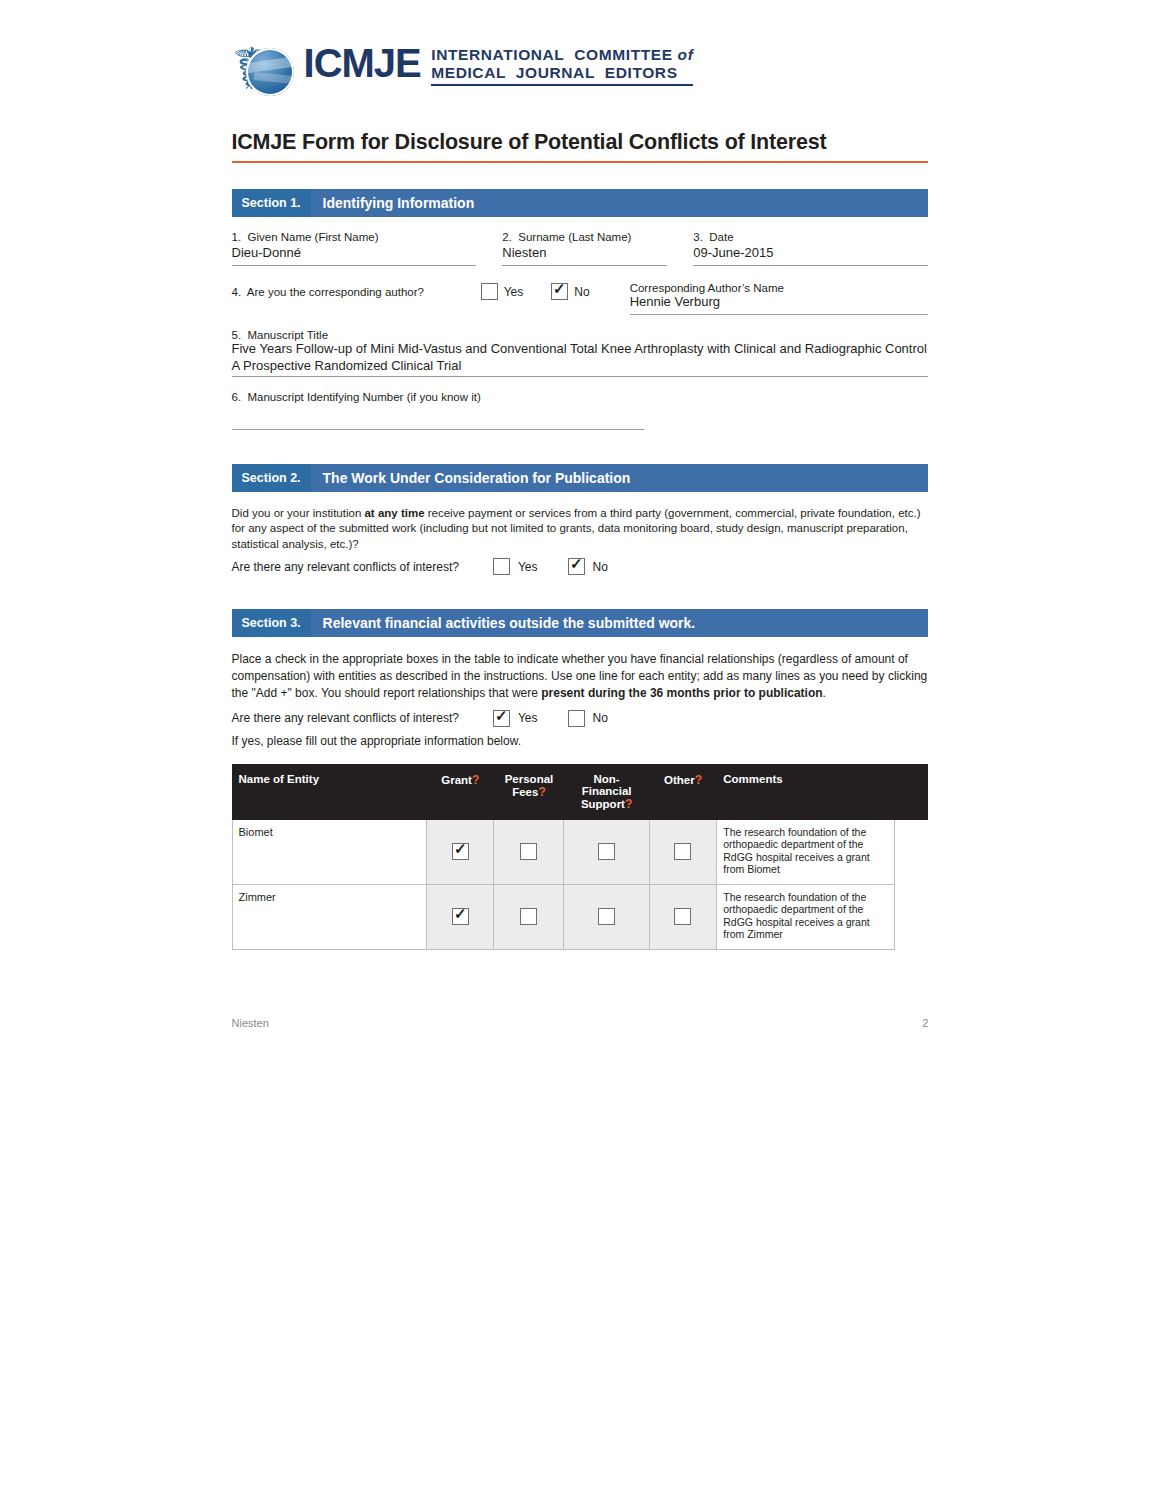☤
ICMJE INTERNATIONAL COMMITTEE of
MEDICAL JOURNAL EDITORS
ICMJE Form for Disclosure of Potential Conflicts of Interest
Section 1.
Identifying Information
1. Given Name (First Name)
Dieu-Donné
2. Surname (Last Name)
Niesten
3. Date
09-June-2015
4. Are you the corresponding author?
Yes No
Corresponding Author’s Name
Hennie Verburg
5. Manuscript Title
Five Years Follow-up of Mini Mid-Vastus and Conventional Total Knee Arthroplasty with Clinical and Radiographic Control
A Prospective Randomized Clinical Trial
6. Manuscript Identifying Number (if you know it)
Section 2.
The Work Under Consideration for Publication
Did you or your institution at any time receive payment or services from a third party (government, commercial, private foundation, etc.) for any aspect of the submitted work (including but not limited to grants, data monitoring board, study design, manuscript preparation, statistical analysis, etc.)?
Are there any relevant conflicts of interest? Yes No
Section 3.
Relevant financial activities outside the submitted work.
Place a check in the appropriate boxes in the table to indicate whether you have financial relationships (regardless of amount of compensation) with entities as described in the instructions. Use one line for each entity; add as many lines as you need by clicking the "Add +" box. You should report relationships that were present during the 36 months prior to publication.
Are there any relevant conflicts of interest? Yes No
If yes, please fill out the appropriate information below.
| Name of Entity | Grant ? | Personal Fees ? | Non-Financial Support ? | Other ? | Comments | |
| --- | --- | --- | --- | --- | --- | --- |
| Biomet | | | | | The research foundation of the orthopaedic department of the RdGG hospital receives a grant from Biomet | |
| Zimmer | | | | | The research foundation of the orthopaedic department of the RdGG hospital receives a grant from Zimmer | |
Niesten
2